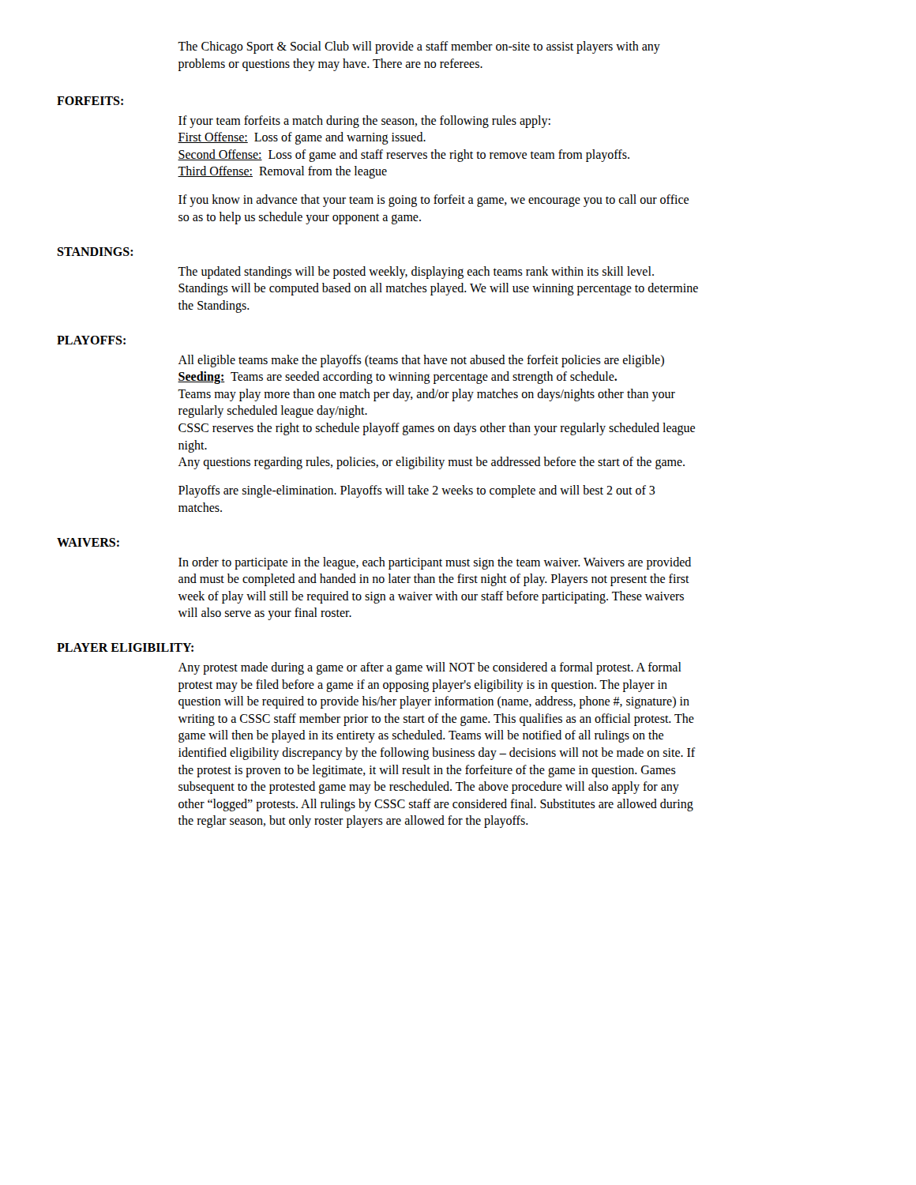The Chicago Sport & Social Club will provide a staff member on-site to assist players with any problems or questions they may have. There are no referees.
Forfeits:
If your team forfeits a match during the season, the following rules apply:
First Offense: Loss of game and warning issued.
Second Offense: Loss of game and staff reserves the right to remove team from playoffs.
Third Offense: Removal from the league
If you know in advance that your team is going to forfeit a game, we encourage you to call our office so as to help us schedule your opponent a game.
Standings:
The updated standings will be posted weekly, displaying each teams rank within its skill level. Standings will be computed based on all matches played. We will use winning percentage to determine the Standings.
Playoffs:
All eligible teams make the playoffs (teams that have not abused the forfeit policies are eligible)
Seeding: Teams are seeded according to winning percentage and strength of schedule.
Teams may play more than one match per day, and/or play matches on days/nights other than your regularly scheduled league day/night.
CSSC reserves the right to schedule playoff games on days other than your regularly scheduled league night.
Any questions regarding rules, policies, or eligibility must be addressed before the start of the game.
Playoffs are single-elimination. Playoffs will take 2 weeks to complete and will best 2 out of 3 matches.
Waivers:
In order to participate in the league, each participant must sign the team waiver. Waivers are provided and must be completed and handed in no later than the first night of play. Players not present the first week of play will still be required to sign a waiver with our staff before participating. These waivers will also serve as your final roster.
Player Eligibility:
Any protest made during a game or after a game will NOT be considered a formal protest. A formal protest may be filed before a game if an opposing player's eligibility is in question. The player in question will be required to provide his/her player information (name, address, phone #, signature) in writing to a CSSC staff member prior to the start of the game. This qualifies as an official protest. The game will then be played in its entirety as scheduled. Teams will be notified of all rulings on the identified eligibility discrepancy by the following business day – decisions will not be made on site. If the protest is proven to be legitimate, it will result in the forfeiture of the game in question. Games subsequent to the protested game may be rescheduled. The above procedure will also apply for any other “logged” protests. All rulings by CSSC staff are considered final. Substitutes are allowed during the reglar season, but only roster players are allowed for the playoffs.